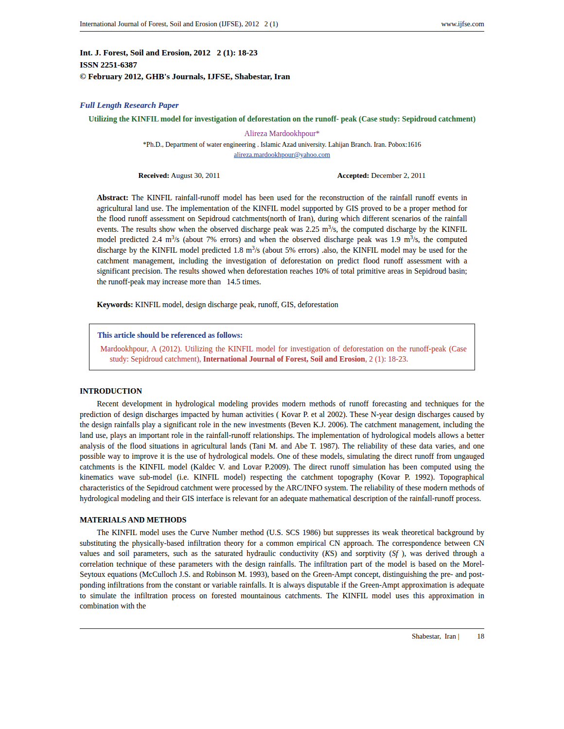International Journal of Forest, Soil and Erosion (IJFSE), 2012 2 (1)
www.ijfse.com
Int. J. Forest, Soil and Erosion, 2012 2 (1): 18-23 ISSN 2251-6387 © February 2012, GHB's Journals, IJFSE, Shabestar, Iran
Full Length Research Paper
Utilizing the KINFIL model for investigation of deforestation on the runoff- peak (Case study: Sepidroud catchment)
Alireza Mardookhpour*
*Ph.D., Department of water engineering . Islamic Azad university. Lahijan Branch. Iran. Pobox:1616
alireza.mardookhpour@yahoo.com
Received: August 30, 2011 Accepted: December 2, 2011
Abstract: The KINFIL rainfall-runoff model has been used for the reconstruction of the rainfall runoff events in agricultural land use. The implementation of the KINFIL model supported by GIS proved to be a proper method for the flood runoff assessment on Sepidroud catchments(north of Iran), during which different scenarios of the rainfall events. The results show when the observed discharge peak was 2.25 m3/s, the computed discharge by the KINFIL model predicted 2.4 m3/s (about 7% errors) and when the observed discharge peak was 1.9 m3/s, the computed discharge by the KINFIL model predicted 1.8 m3/s (about 5% errors) .also, the KINFIL model may be used for the catchment management, including the investigation of deforestation on predict flood runoff assessment with a significant precision. The results showed when deforestation reaches 10% of total primitive areas in Sepidroud basin; the runoff-peak may increase more than 14.5 times.
Keywords: KINFIL model, design discharge peak, runoff, GIS, deforestation
This article should be referenced as follows:
Mardookhpour, A (2012). Utilizing the KINFIL model for investigation of deforestation on the runoff-peak (Case study: Sepidroud catchment), International Journal of Forest, Soil and Erosion, 2 (1): 18-23.
INTRODUCTION
Recent development in hydrological modeling provides modern methods of runoff forecasting and techniques for the prediction of design discharges impacted by human activities ( Kovar P. et al 2002). These N-year design discharges caused by the design rainfalls play a significant role in the new investments (Beven K.J. 2006). The catchment management, including the land use, plays an important role in the rainfall-runoff relationships. The implementation of hydrological models allows a better analysis of the flood situations in agricultural lands (Tani M. and Abe T. 1987). The reliability of these data varies, and one possible way to improve it is the use of hydrological models. One of these models, simulating the direct runoff from ungauged catchments is the KINFIL model (Kaldec V. and Lovar P.2009). The direct runoff simulation has been computed using the kinematics wave sub-model (i.e. KINFIL model) respecting the catchment topography (Kovar P. 1992). Topographical characteristics of the Sepidroud catchment were processed by the ARC/INFO system. The reliability of these modern methods of hydrological modeling and their GIS interface is relevant for an adequate mathematical description of the rainfall-runoff process.
MATERIALS AND METHODS
The KINFIL model uses the Curve Number method (U.S. SCS 1986) but suppresses its weak theoretical background by substituting the physically-based infiltration theory for a common empirical CN approach. The correspondence between CN values and soil parameters, such as the saturated hydraulic conductivity (KS) and sorptivity (Sf ), was derived through a correlation technique of these parameters with the design rainfalls. The infiltration part of the model is based on the Morel-Seytoux equations (McCulloch J.S. and Robinson M. 1993), based on the Green-Ampt concept, distinguishing the pre- and post-ponding infiltrations from the constant or variable rainfalls. It is always disputable if the Green-Ampt approximation is adequate to simulate the infiltration process on forested mountainous catchments. The KINFIL model uses this approximation in combination with the
Shabestar, Iran |18